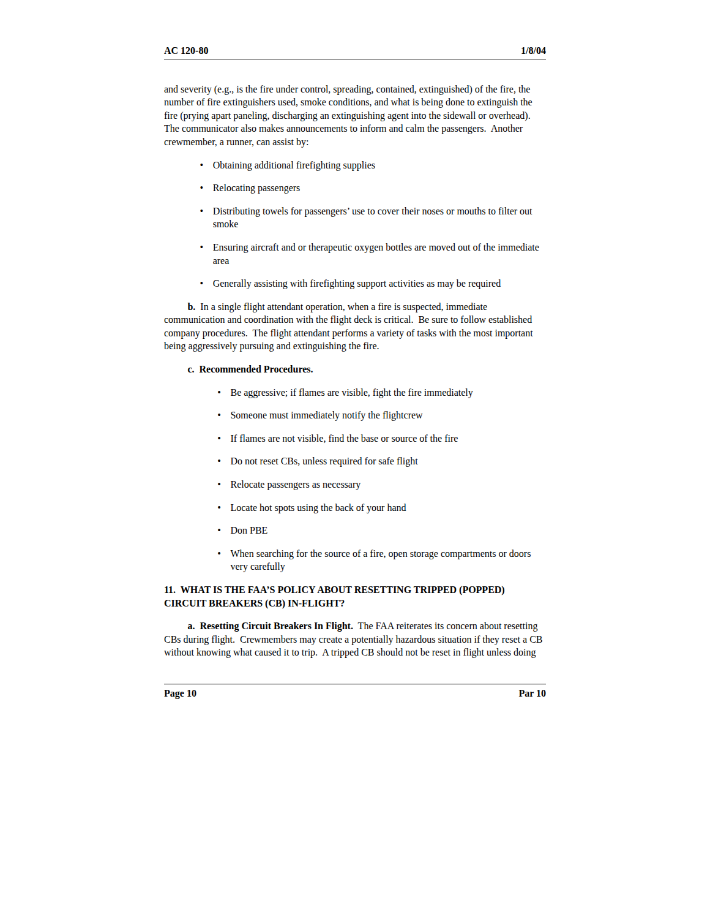AC 120-80 1/8/04
and severity (e.g., is the fire under control, spreading, contained, extinguished) of the fire, the number of fire extinguishers used, smoke conditions, and what is being done to extinguish the fire (prying apart paneling, discharging an extinguishing agent into the sidewall or overhead). The communicator also makes announcements to inform and calm the passengers. Another crewmember, a runner, can assist by:
Obtaining additional firefighting supplies
Relocating passengers
Distributing towels for passengers’ use to cover their noses or mouths to filter out smoke
Ensuring aircraft and or therapeutic oxygen bottles are moved out of the immediate area
Generally assisting with firefighting support activities as may be required
b. In a single flight attendant operation, when a fire is suspected, immediate communication and coordination with the flight deck is critical. Be sure to follow established company procedures. The flight attendant performs a variety of tasks with the most important being aggressively pursuing and extinguishing the fire.
c. Recommended Procedures.
Be aggressive; if flames are visible, fight the fire immediately
Someone must immediately notify the flightcrew
If flames are not visible, find the base or source of the fire
Do not reset CBs, unless required for safe flight
Relocate passengers as necessary
Locate hot spots using the back of your hand
Don PBE
When searching for the source of a fire, open storage compartments or doors very carefully
11. WHAT IS THE FAA’S POLICY ABOUT RESETTING TRIPPED (POPPED) CIRCUIT BREAKERS (CB) IN-FLIGHT?
a. Resetting Circuit Breakers In Flight. The FAA reiterates its concern about resetting CBs during flight. Crewmembers may create a potentially hazardous situation if they reset a CB without knowing what caused it to trip. A tripped CB should not be reset in flight unless doing
Page 10 Par 10